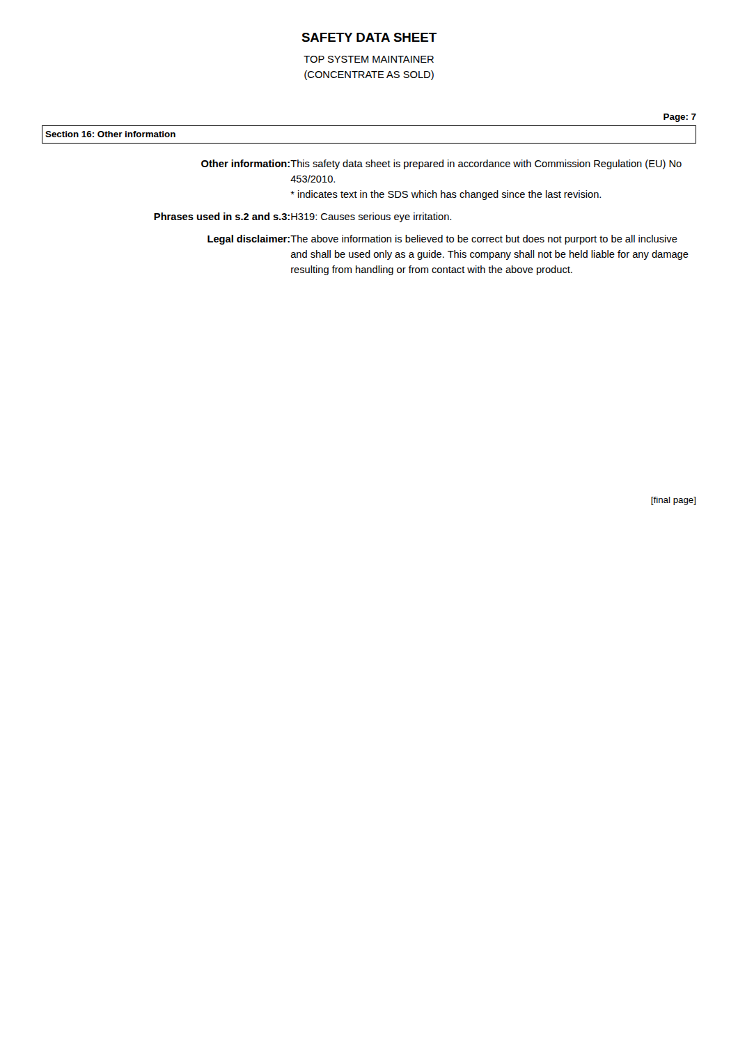SAFETY DATA SHEET
TOP SYSTEM MAINTAINER
(CONCENTRATE AS SOLD)
Page: 7
Section 16: Other information
| Other information: | This safety data sheet is prepared in accordance with Commission Regulation (EU) No 453/2010. * indicates text in the SDS which has changed since the last revision. |
| Phrases used in s.2 and s.3: | H319: Causes serious eye irritation. |
| Legal disclaimer: | The above information is believed to be correct but does not purport to be all inclusive and shall be used only as a guide. This company shall not be held liable for any damage resulting from handling or from contact with the above product. |
[final page]